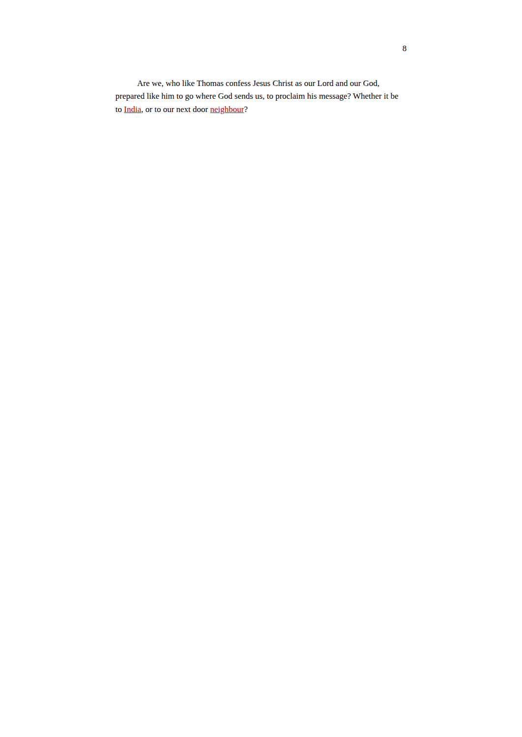8
Are we, who like Thomas confess Jesus Christ as our Lord and our God, prepared like him to go where God sends us, to proclaim his message? Whether it be to India, or to our next door neighbour?